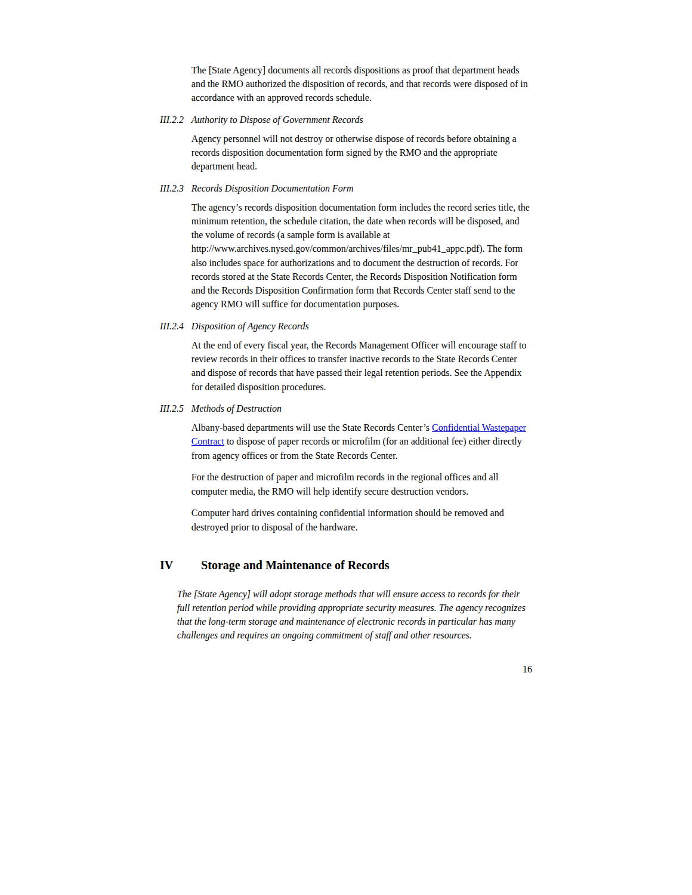The [State Agency] documents all records dispositions as proof that department heads and the RMO authorized the disposition of records, and that records were disposed of in accordance with an approved records schedule.
III.2.2 Authority to Dispose of Government Records
Agency personnel will not destroy or otherwise dispose of records before obtaining a records disposition documentation form signed by the RMO and the appropriate department head.
III.2.3 Records Disposition Documentation Form
The agency’s records disposition documentation form includes the record series title, the minimum retention, the schedule citation, the date when records will be disposed, and the volume of records (a sample form is available at http://www.archives.nysed.gov/common/archives/files/mr_pub41_appc.pdf). The form also includes space for authorizations and to document the destruction of records. For records stored at the State Records Center, the Records Disposition Notification form and the Records Disposition Confirmation form that Records Center staff send to the agency RMO will suffice for documentation purposes.
III.2.4 Disposition of Agency Records
At the end of every fiscal year, the Records Management Officer will encourage staff to review records in their offices to transfer inactive records to the State Records Center and dispose of records that have passed their legal retention periods. See the Appendix for detailed disposition procedures.
III.2.5 Methods of Destruction
Albany-based departments will use the State Records Center’s Confidential Wastepaper Contract to dispose of paper records or microfilm (for an additional fee) either directly from agency offices or from the State Records Center.
For the destruction of paper and microfilm records in the regional offices and all computer media, the RMO will help identify secure destruction vendors.
Computer hard drives containing confidential information should be removed and destroyed prior to disposal of the hardware.
IV Storage and Maintenance of Records
The [State Agency] will adopt storage methods that will ensure access to records for their full retention period while providing appropriate security measures. The agency recognizes that the long-term storage and maintenance of electronic records in particular has many challenges and requires an ongoing commitment of staff and other resources.
16